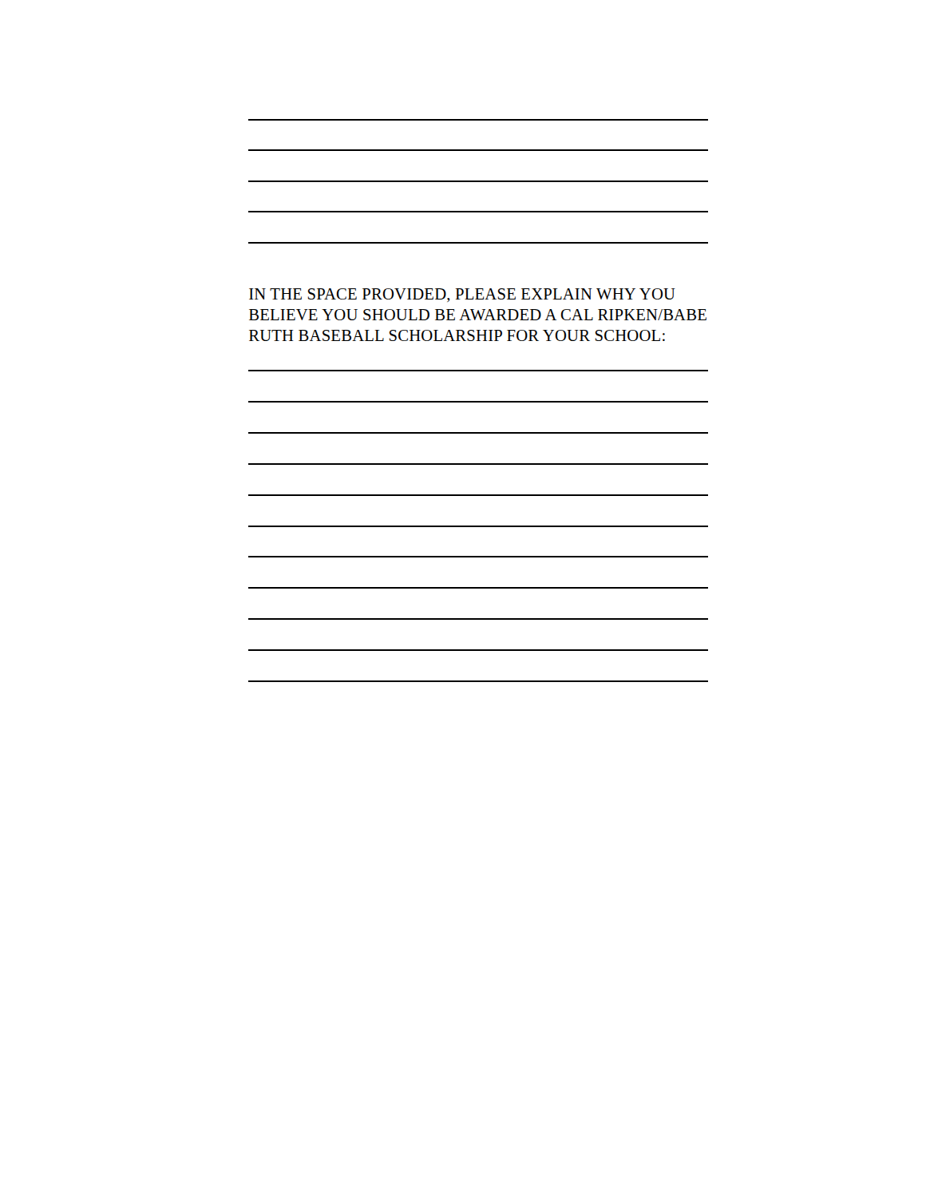IN THE SPACE PROVIDED, PLEASE EXPLAIN WHY YOU BELIEVE YOU SHOULD BE AWARDED A CAL RIPKEN/BABE RUTH BASEBALL SCHOLARSHIP FOR YOUR SCHOOL: